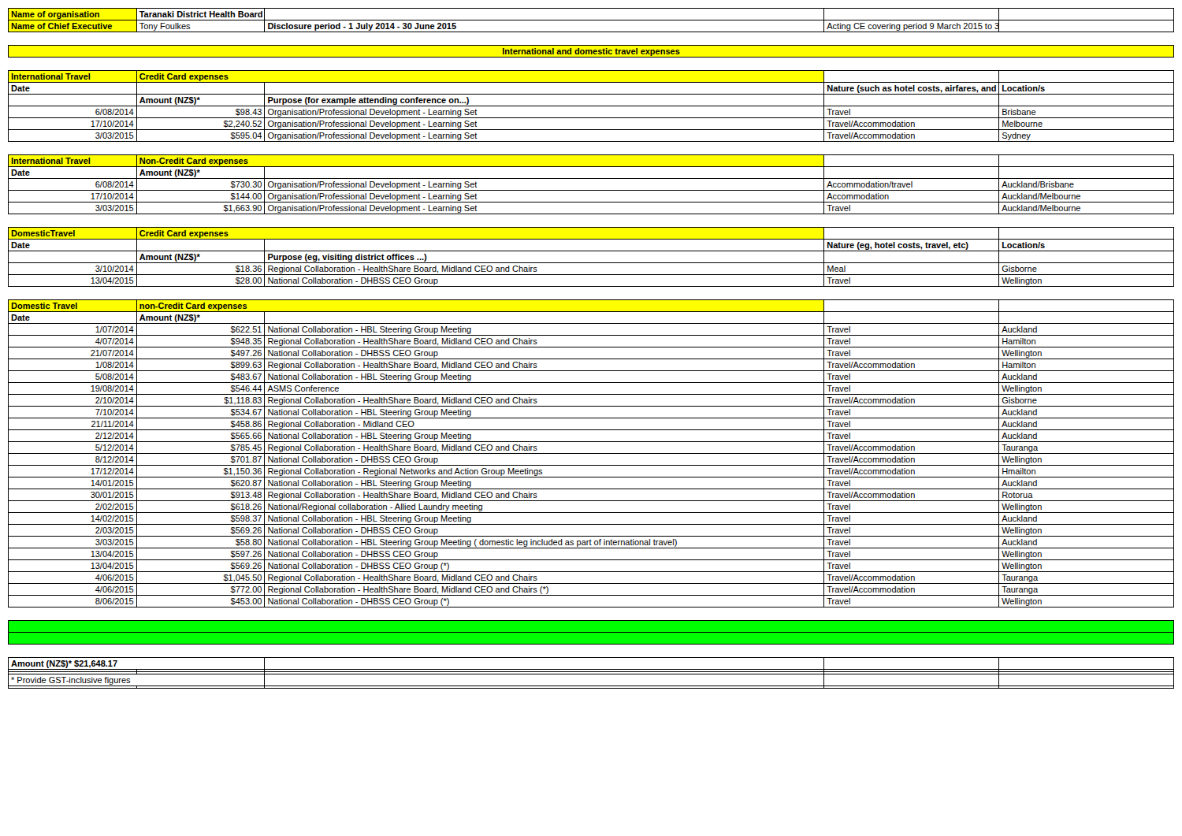| Name of organisation | Taranaki District Health Board | | | |
| Name of Chief Executive | Tony Foulkes | Disclosure period - 1 July 2014 - 30 June 2015 | Acting CE covering period 9 March 2015 to 30 June 2014 (*) | |
| International and domestic travel expenses |
| International Travel | Credit Card expenses | | |
| Date | | | Nature (such as hotel costs, airfares, and taxis) | Location/s |
| | Amount (NZ$)* | Purpose (for example attending conference on...) | | |
| 6/08/2014 | $98.43 | Organisation/Professional Development - Learning Set | Travel | Brisbane |
| 17/10/2014 | $2,240.52 | Organisation/Professional Development - Learning Set | Travel/Accommodation | Melbourne |
| 3/03/2015 | $595.04 | Organisation/Professional Development - Learning Set | Travel/Accommodation | Sydney |
| International Travel | Non-Credit Card expenses | | |
| Date | Amount (NZ$)* | | | |
| 6/08/2014 | $730.30 | Organisation/Professional Development - Learning Set | Accommodation/travel | Auckland/Brisbane |
| 17/10/2014 | $144.00 | Organisation/Professional Development - Learning Set | Accommodation | Auckland/Melbourne |
| 3/03/2015 | $1,663.90 | Organisation/Professional Development - Learning Set | Travel | Auckland/Melbourne |
| DomesticTravel | Credit Card expenses | | |
| Date | | | Nature (eg, hotel costs, travel, etc) | Location/s |
| | Amount (NZ$)* | Purpose (eg, visiting district offices ...) | | |
| 3/10/2014 | $18.36 | Regional Collaboration - HealthShare Board, Midland CEO and Chairs | Meal | Gisborne |
| 13/04/2015 | $28.00 | National Collaboration - DHBSS CEO Group | Travel | Wellington |
| Domestic Travel | non-Credit Card expenses | | |
| Date | Amount (NZ$)* | | | |
| 1/07/2014 | $622.51 | National Collaboration - HBL Steering Group Meeting | Travel | Auckland |
| 4/07/2014 | $948.35 | Regional Collaboration - HealthShare Board, Midland CEO and Chairs | Travel | Hamilton |
| 21/07/2014 | $497.26 | National Collaboration - DHBSS CEO Group | Travel | Wellington |
| 1/08/2014 | $899.63 | Regional Collaboration - HealthShare Board, Midland CEO and Chairs | Travel/Accommodation | Hamilton |
| 5/08/2014 | $483.67 | National Collaboration - HBL Steering Group Meeting | Travel | Auckland |
| 19/08/2014 | $546.44 | ASMS Conference | Travel | Wellington |
| 2/10/2014 | $1,118.83 | Regional Collaboration - HealthShare Board, Midland CEO and Chairs | Travel/Accommodation | Gisborne |
| 7/10/2014 | $534.67 | National Collaboration - HBL Steering Group Meeting | Travel | Auckland |
| 21/11/2014 | $458.86 | Regional Collaboration - Midland CEO | Travel | Auckland |
| 2/12/2014 | $565.66 | National Collaboration - HBL Steering Group Meeting | Travel | Auckland |
| 5/12/2014 | $785.45 | Regional Collaboration - HealthShare Board, Midland CEO and Chairs | Travel/Accommodation | Tauranga |
| 8/12/2014 | $701.87 | National Collaboration - DHBSS CEO Group | Travel/Accommodation | Wellington |
| 17/12/2014 | $1,150.36 | Regional Collaboration - Regional Networks and Action Group Meetings | Travel/Accommodation | Hmailton |
| 14/01/2015 | $620.87 | National Collaboration - HBL Steering Group Meeting | Travel | Auckland |
| 30/01/2015 | $913.48 | Regional Collaboration - HealthShare Board, Midland CEO and Chairs | Travel/Accommodation | Rotorua |
| 2/02/2015 | $618.26 | National/Regional collaboration - Allied Laundry meeting | Travel | Wellington |
| 14/02/2015 | $598.37 | National Collaboration - HBL Steering Group Meeting | Travel | Auckland |
| 2/03/2015 | $569.26 | National Collaboration - DHBSS CEO Group | Travel | Wellington |
| 3/03/2015 | $58.80 | National Collaboration - HBL Steering Group Meeting ( domestic leg included as part of international travel) | Travel | Auckland |
| 13/04/2015 | $597.26 | National Collaboration - DHBSS CEO Group | Travel | Wellington |
| 13/04/2015 | $569.26 | National Collaboration - DHBSS CEO Group (*) | Travel | Wellington |
| 4/06/2015 | $1,045.50 | Regional Collaboration - HealthShare Board, Midland CEO and Chairs | Travel/Accommodation | Tauranga |
| 4/06/2015 | $772.00 | Regional Collaboration - HealthShare Board, Midland CEO and Chairs (*) | Travel/Accommodation | Tauranga |
| 8/06/2015 | $453.00 | National Collaboration - DHBSS CEO Group (*) | Travel | Wellington |
| Amount (NZ$)* $21,648.17 | | | |
| * Provide GST-inclusive figures | | | |